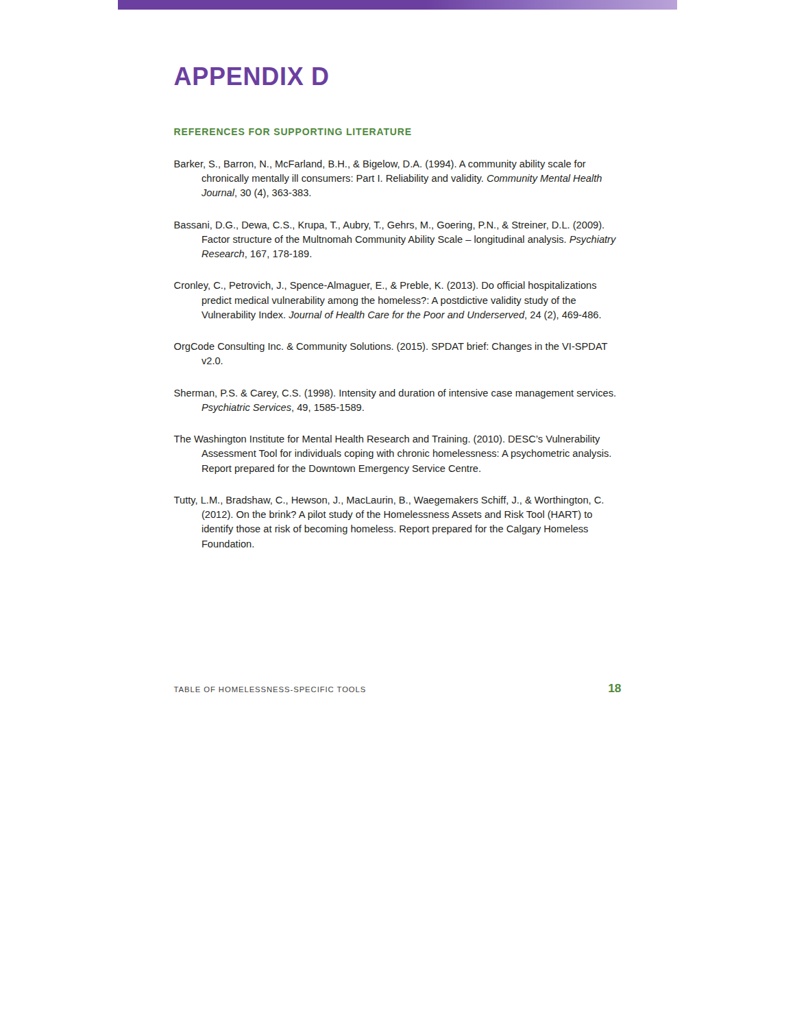APPENDIX D
References for Supporting Literature
Barker, S., Barron, N., McFarland, B.H., & Bigelow, D.A. (1994). A community ability scale for chronically mentally ill consumers: Part I. Reliability and validity. Community Mental Health Journal, 30 (4), 363-383.
Bassani, D.G., Dewa, C.S., Krupa, T., Aubry, T., Gehrs, M., Goering, P.N., & Streiner, D.L. (2009). Factor structure of the Multnomah Community Ability Scale – longitudinal analysis. Psychiatry Research, 167, 178-189.
Cronley, C., Petrovich, J., Spence-Almaguer, E., & Preble, K. (2013). Do official hospitalizations predict medical vulnerability among the homeless?: A postdictive validity study of the Vulnerability Index. Journal of Health Care for the Poor and Underserved, 24 (2), 469-486.
OrgCode Consulting Inc. & Community Solutions. (2015). SPDAT brief: Changes in the VI-SPDAT v2.0.
Sherman, P.S. & Carey, C.S. (1998). Intensity and duration of intensive case management services. Psychiatric Services, 49, 1585-1589.
The Washington Institute for Mental Health Research and Training. (2010). DESC’s Vulnerability Assessment Tool for individuals coping with chronic homelessness: A psychometric analysis. Report prepared for the Downtown Emergency Service Centre.
Tutty, L.M., Bradshaw, C., Hewson, J., MacLaurin, B., Waegemakers Schiff, J., & Worthington, C. (2012). On the brink? A pilot study of the Homelessness Assets and Risk Tool (HART) to identify those at risk of becoming homeless. Report prepared for the Calgary Homeless Foundation.
Table of Homelessness-Specific Tools 18